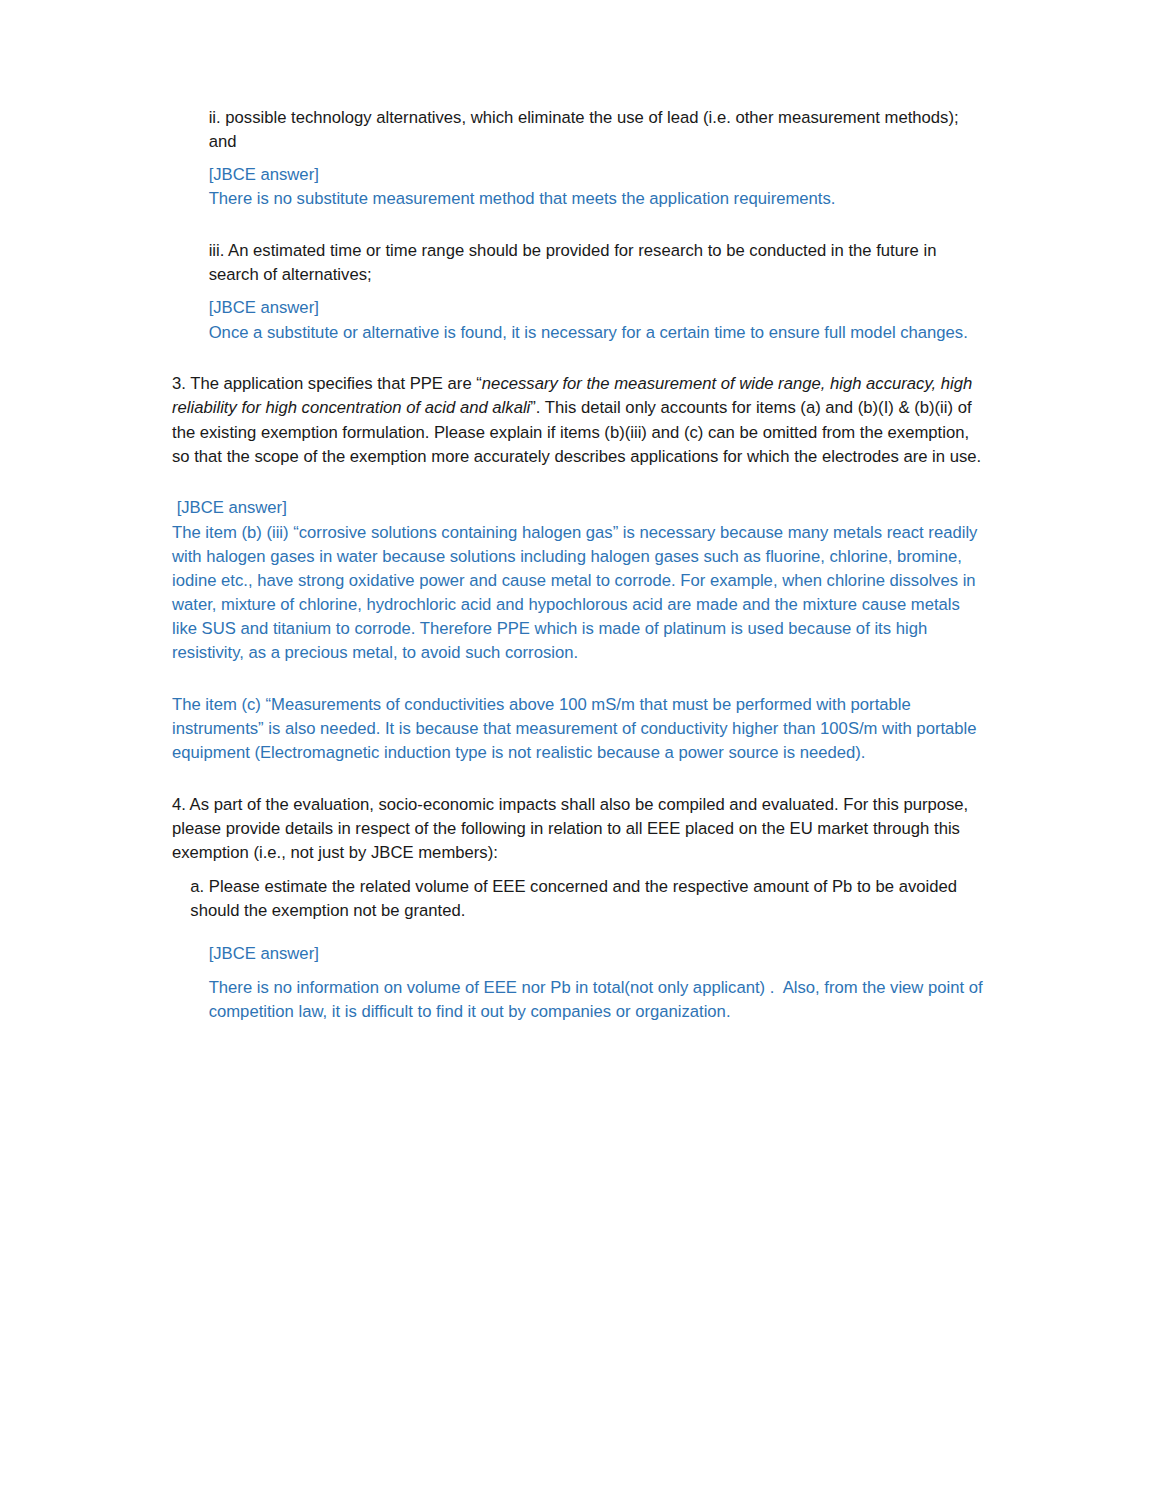ii. possible technology alternatives, which eliminate the use of lead (i.e. other measurement methods); and
[JBCE answer]
There is no substitute measurement method that meets the application requirements.
iii. An estimated time or time range should be provided for research to be conducted in the future in search of alternatives;
[JBCE answer]
Once a substitute or alternative is found, it is necessary for a certain time to ensure full model changes.
3. The application specifies that PPE are “necessary for the measurement of wide range, high accuracy, high reliability for high concentration of acid and alkali”. This detail only accounts for items (a) and (b)(I) & (b)(ii) of the existing exemption formulation. Please explain if items (b)(iii) and (c) can be omitted from the exemption, so that the scope of the exemption more accurately describes applications for which the electrodes are in use.
[JBCE answer]
The item (b) (iii) “corrosive solutions containing halogen gas” is necessary because many metals react readily with halogen gases in water because solutions including halogen gases such as fluorine, chlorine, bromine, iodine etc., have strong oxidative power and cause metal to corrode. For example, when chlorine dissolves in water, mixture of chlorine, hydrochloric acid and hypochlorous acid are made and the mixture cause metals like SUS and titanium to corrode. Therefore PPE which is made of platinum is used because of its high resistivity, as a precious metal, to avoid such corrosion.
The item (c) “Measurements of conductivities above 100 mS/m that must be performed with portable instruments” is also needed. It is because that measurement of conductivity higher than 100S/m with portable equipment (Electromagnetic induction type is not realistic because a power source is needed).
4. As part of the evaluation, socio-economic impacts shall also be compiled and evaluated. For this purpose, please provide details in respect of the following in relation to all EEE placed on the EU market through this exemption (i.e., not just by JBCE members):
a. Please estimate the related volume of EEE concerned and the respective amount of Pb to be avoided should the exemption not be granted.
[JBCE answer]
There is no information on volume of EEE nor Pb in total(not only applicant) . Also, from the view point of competition law, it is difficult to find it out by companies or organization.